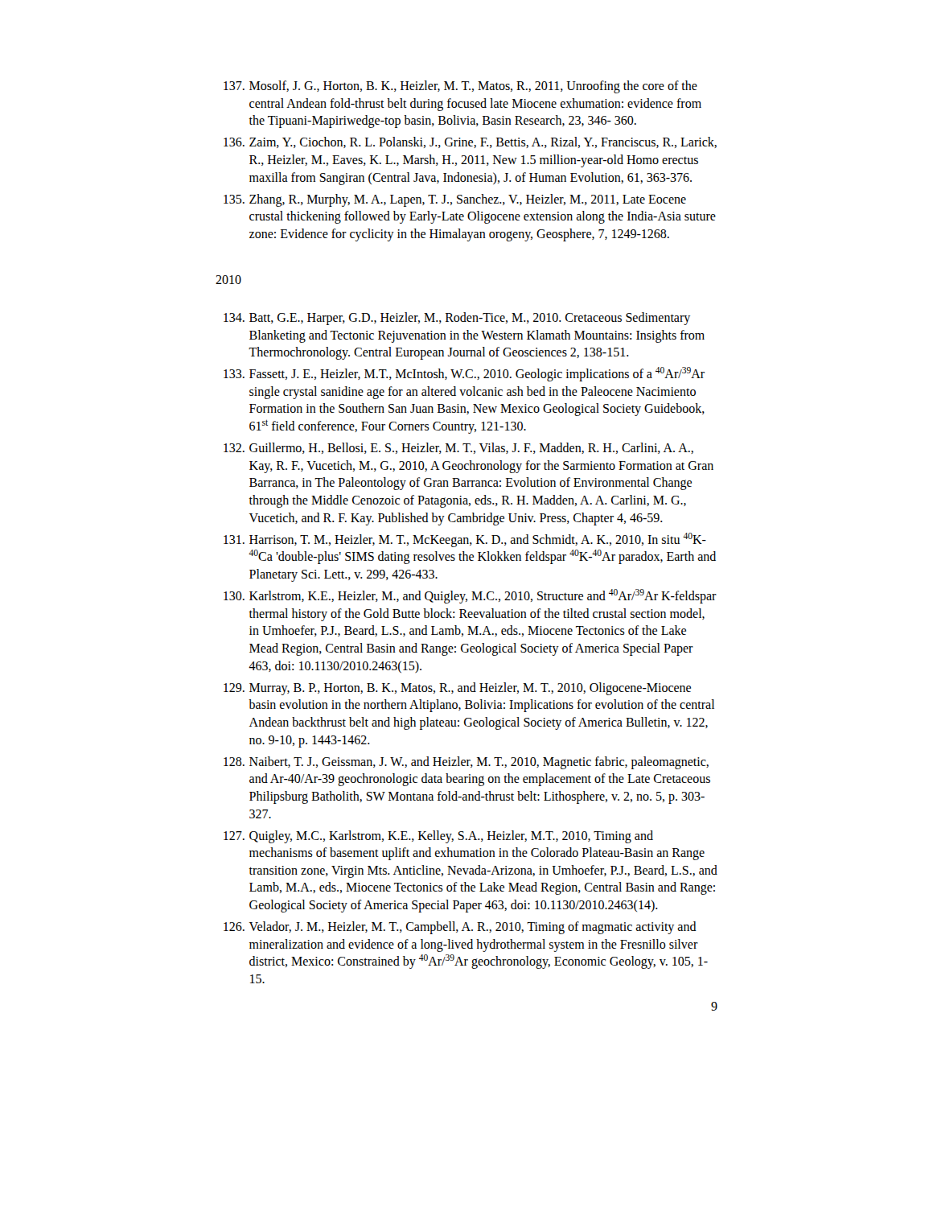137. Mosolf, J. G., Horton, B. K., Heizler, M. T., Matos, R., 2011, Unroofing the core of the central Andean fold-thrust belt during focused late Miocene exhumation: evidence from the Tipuani-Mapiriwedge-top basin, Bolivia, Basin Research, 23, 346- 360.
136. Zaim, Y., Ciochon, R. L. Polanski, J., Grine, F., Bettis, A., Rizal, Y., Franciscus, R., Larick, R., Heizler, M., Eaves, K. L., Marsh, H., 2011, New 1.5 million-year-old Homo erectus maxilla from Sangiran (Central Java, Indonesia), J. of Human Evolution, 61, 363-376.
135. Zhang, R., Murphy, M. A., Lapen, T. J., Sanchez., V., Heizler, M., 2011, Late Eocene crustal thickening followed by Early-Late Oligocene extension along the India-Asia suture zone: Evidence for cyclicity in the Himalayan orogeny, Geosphere, 7, 1249-1268.
2010
134. Batt, G.E., Harper, G.D., Heizler, M., Roden-Tice, M., 2010. Cretaceous Sedimentary Blanketing and Tectonic Rejuvenation in the Western Klamath Mountains: Insights from Thermochronology. Central European Journal of Geosciences 2, 138-151.
133. Fassett, J. E., Heizler, M.T., McIntosh, W.C., 2010. Geologic implications of a 40Ar/39Ar single crystal sanidine age for an altered volcanic ash bed in the Paleocene Nacimiento Formation in the Southern San Juan Basin, New Mexico Geological Society Guidebook, 61st field conference, Four Corners Country, 121-130.
132. Guillermo, H., Bellosi, E. S., Heizler, M. T., Vilas, J. F., Madden, R. H., Carlini, A. A., Kay, R. F., Vucetich, M., G., 2010, A Geochronology for the Sarmiento Formation at Gran Barranca, in The Paleontology of Gran Barranca: Evolution of Environmental Change through the Middle Cenozoic of Patagonia, eds., R. H. Madden, A. A. Carlini, M. G., Vucetich, and R. F. Kay. Published by Cambridge Univ. Press, Chapter 4, 46-59.
131. Harrison, T. M., Heizler, M. T., McKeegan, K. D., and Schmidt, A. K., 2010, In situ 40K-40Ca 'double-plus' SIMS dating resolves the Klokken feldspar 40K-40Ar paradox, Earth and Planetary Sci. Lett., v. 299, 426-433.
130. Karlstrom, K.E., Heizler, M., and Quigley, M.C., 2010, Structure and 40Ar/39Ar K-feldspar thermal history of the Gold Butte block: Reevaluation of the tilted crustal section model, in Umhoefer, P.J., Beard, L.S., and Lamb, M.A., eds., Miocene Tectonics of the Lake Mead Region, Central Basin and Range: Geological Society of America Special Paper 463, doi: 10.1130/2010.2463(15).
129. Murray, B. P., Horton, B. K., Matos, R., and Heizler, M. T., 2010, Oligocene-Miocene basin evolution in the northern Altiplano, Bolivia: Implications for evolution of the central Andean backthrust belt and high plateau: Geological Society of America Bulletin, v. 122, no. 9-10, p. 1443-1462.
128. Naibert, T. J., Geissman, J. W., and Heizler, M. T., 2010, Magnetic fabric, paleomagnetic, and Ar-40/Ar-39 geochronologic data bearing on the emplacement of the Late Cretaceous Philipsburg Batholith, SW Montana fold-and-thrust belt: Lithosphere, v. 2, no. 5, p. 303-327.
127. Quigley, M.C., Karlstrom, K.E., Kelley, S.A., Heizler, M.T., 2010, Timing and mechanisms of basement uplift and exhumation in the Colorado Plateau-Basin an Range transition zone, Virgin Mts. Anticline, Nevada-Arizona, in Umhoefer, P.J., Beard, L.S., and Lamb, M.A., eds., Miocene Tectonics of the Lake Mead Region, Central Basin and Range: Geological Society of America Special Paper 463, doi: 10.1130/2010.2463(14).
126. Velador, J. M., Heizler, M. T., Campbell, A. R., 2010, Timing of magmatic activity and mineralization and evidence of a long-lived hydrothermal system in the Fresnillo silver district, Mexico: Constrained by 40Ar/39Ar geochronology, Economic Geology, v. 105, 1-15.
9